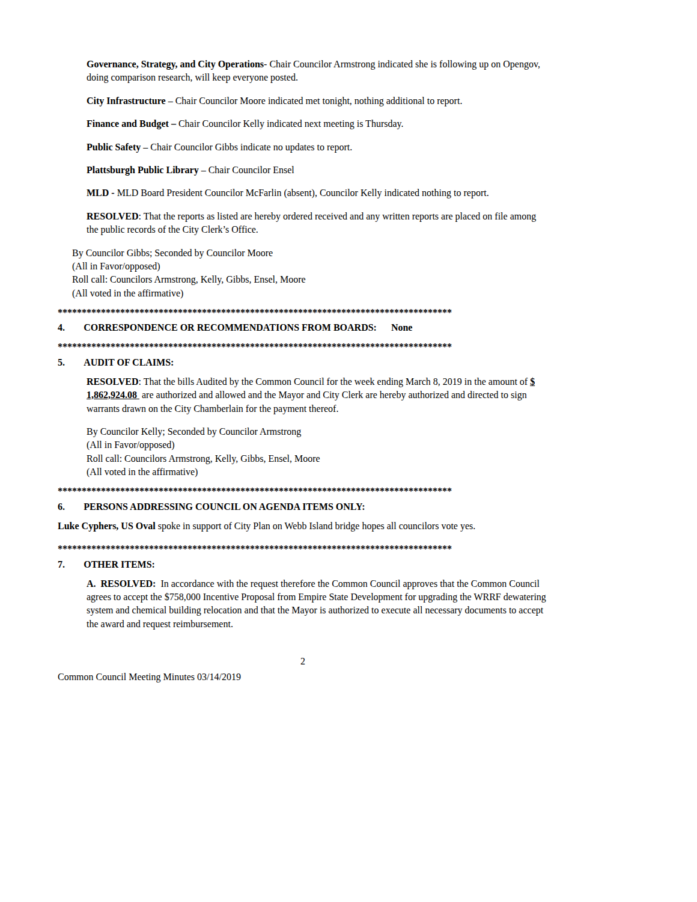Governance, Strategy, and City Operations- Chair Councilor Armstrong indicated she is following up on Opengov, doing comparison research, will keep everyone posted.
City Infrastructure – Chair Councilor Moore indicated met tonight, nothing additional to report.
Finance and Budget – Chair Councilor Kelly indicated next meeting is Thursday.
Public Safety – Chair Councilor Gibbs indicate no updates to report.
Plattsburgh Public Library – Chair Councilor Ensel
MLD - MLD Board President Councilor McFarlin (absent), Councilor Kelly indicated nothing to report.
RESOLVED: That the reports as listed are hereby ordered received and any written reports are placed on file among the public records of the City Clerk’s Office.
By Councilor Gibbs; Seconded by Councilor Moore
(All in Favor/opposed)
Roll call: Councilors Armstrong, Kelly, Gibbs, Ensel, Moore
(All voted in the affirmative)
**********************************************************************************
4. CORRESPONDENCE OR RECOMMENDATIONS FROM BOARDS: None
**********************************************************************************
5. AUDIT OF CLAIMS:
RESOLVED: That the bills Audited by the Common Council for the week ending March 8, 2019 in the amount of $ 1,862,924.08 are authorized and allowed and the Mayor and City Clerk are hereby authorized and directed to sign warrants drawn on the City Chamberlain for the payment thereof.
By Councilor Kelly; Seconded by Councilor Armstrong
(All in Favor/opposed)
Roll call: Councilors Armstrong, Kelly, Gibbs, Ensel, Moore
(All voted in the affirmative)
**********************************************************************************
6. PERSONS ADDRESSING COUNCIL ON AGENDA ITEMS ONLY:
Luke Cyphers, US Oval spoke in support of City Plan on Webb Island bridge hopes all councilors vote yes.
**********************************************************************************
7. OTHER ITEMS:
A. RESOLVED: In accordance with the request therefore the Common Council approves that the Common Council agrees to accept the $758,000 Incentive Proposal from Empire State Development for upgrading the WRRF dewatering system and chemical building relocation and that the Mayor is authorized to execute all necessary documents to accept the award and request reimbursement.
2
Common Council Meeting Minutes 03/14/2019